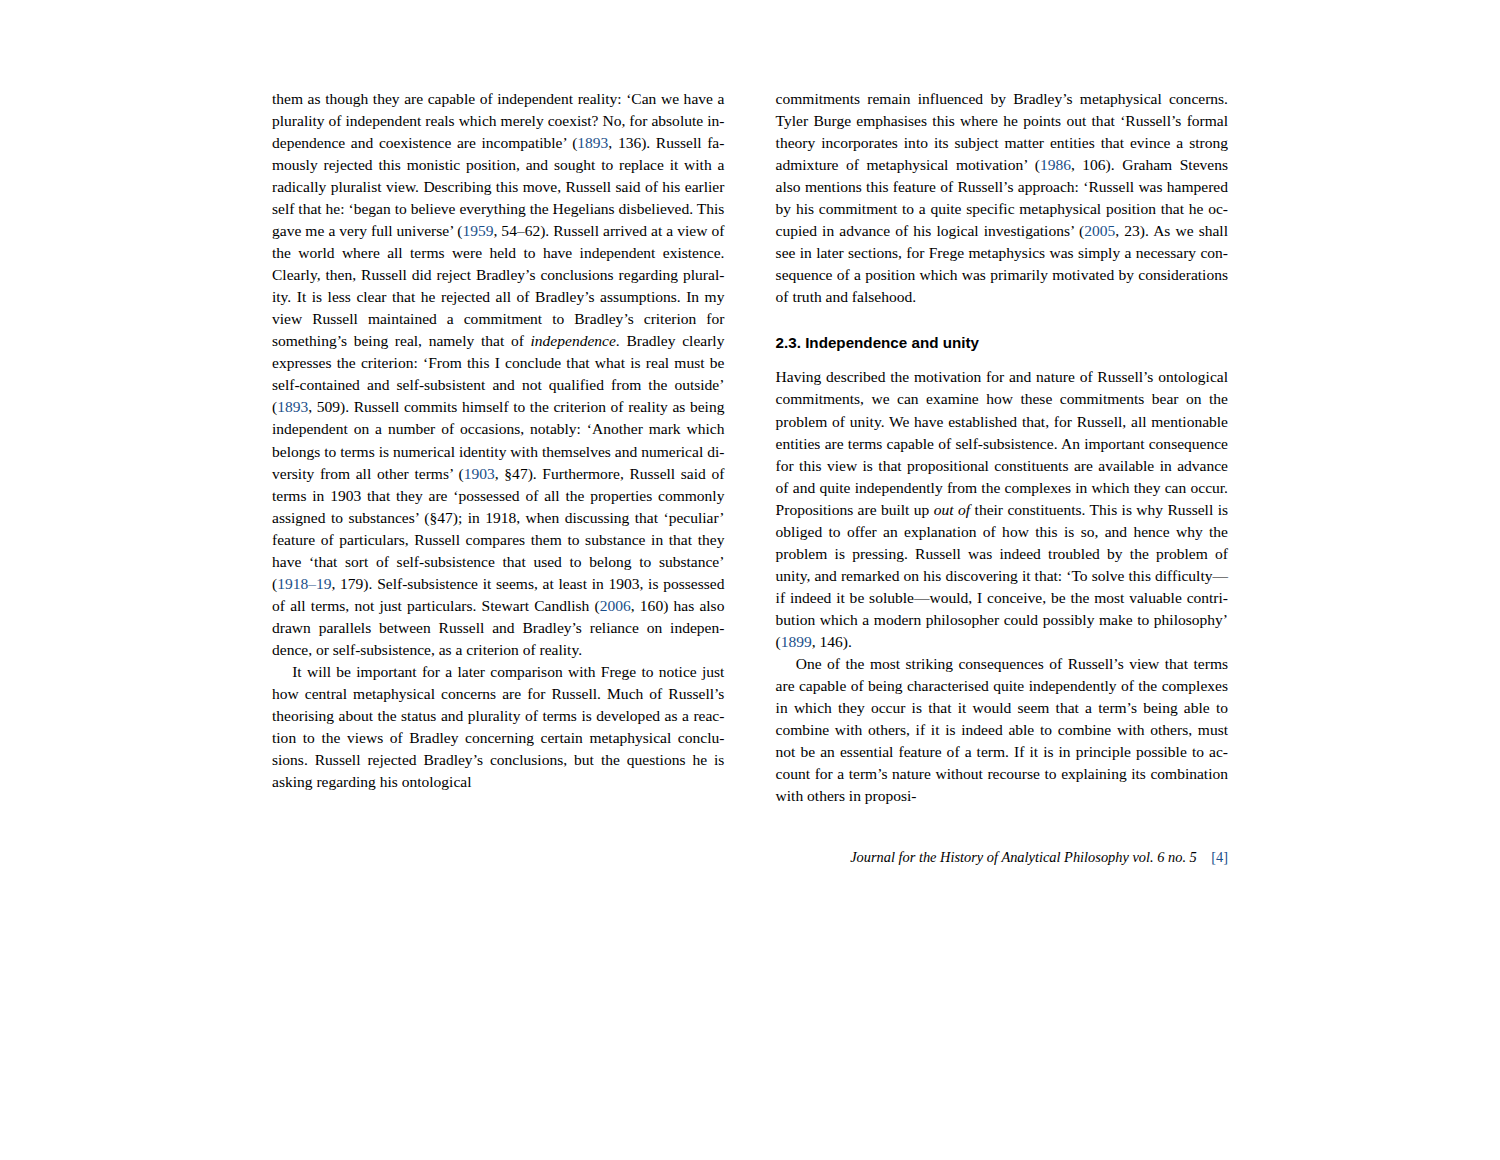them as though they are capable of independent reality: ‘Can we have a plurality of independent reals which merely coexist? No, for absolute independence and coexistence are incompatible’ (1893, 136). Russell famously rejected this monistic position, and sought to replace it with a radically pluralist view. Describing this move, Russell said of his earlier self that he: ‘began to believe everything the Hegelians disbelieved. This gave me a very full universe’ (1959, 54–62). Russell arrived at a view of the world where all terms were held to have independent existence. Clearly, then, Russell did reject Bradley’s conclusions regarding plurality. It is less clear that he rejected all of Bradley’s assumptions. In my view Russell maintained a commitment to Bradley’s criterion for something’s being real, namely that of independence. Bradley clearly expresses the criterion: ‘From this I conclude that what is real must be self-contained and self-subsistent and not qualified from the outside’ (1893, 509). Russell commits himself to the criterion of reality as being independent on a number of occasions, notably: ‘Another mark which belongs to terms is numerical identity with themselves and numerical diversity from all other terms’ (1903, §47). Furthermore, Russell said of terms in 1903 that they are ‘possessed of all the properties commonly assigned to substances’ (§47); in 1918, when discussing that ‘peculiar’ feature of particulars, Russell compares them to substance in that they have ‘that sort of self-subsistence that used to belong to substance’ (1918–19, 179). Self-subsistence it seems, at least in 1903, is possessed of all terms, not just particulars. Stewart Candlish (2006, 160) has also drawn parallels between Russell and Bradley’s reliance on independence, or self-subsistence, as a criterion of reality.
It will be important for a later comparison with Frege to notice just how central metaphysical concerns are for Russell. Much of Russell’s theorising about the status and plurality of terms is developed as a reaction to the views of Bradley concerning certain metaphysical conclusions. Russell rejected Bradley’s conclusions, but the questions he is asking regarding his ontological
commitments remain influenced by Bradley’s metaphysical concerns. Tyler Burge emphasises this where he points out that ‘Russell’s formal theory incorporates into its subject matter entities that evince a strong admixture of metaphysical motivation’ (1986, 106). Graham Stevens also mentions this feature of Russell’s approach: ‘Russell was hampered by his commitment to a quite specific metaphysical position that he occupied in advance of his logical investigations’ (2005, 23). As we shall see in later sections, for Frege metaphysics was simply a necessary consequence of a position which was primarily motivated by considerations of truth and falsehood.
2.3. Independence and unity
Having described the motivation for and nature of Russell’s ontological commitments, we can examine how these commitments bear on the problem of unity. We have established that, for Russell, all mentionable entities are terms capable of self-subsistence. An important consequence for this view is that propositional constituents are available in advance of and quite independently from the complexes in which they can occur. Propositions are built up out of their constituents. This is why Russell is obliged to offer an explanation of how this is so, and hence why the problem is pressing. Russell was indeed troubled by the problem of unity, and remarked on his discovering it that: ‘To solve this difficulty—if indeed it be soluble—would, I conceive, be the most valuable contribution which a modern philosopher could possibly make to philosophy’ (1899, 146).
One of the most striking consequences of Russell’s view that terms are capable of being characterised quite independently of the complexes in which they occur is that it would seem that a term’s being able to combine with others, if it is indeed able to combine with others, must not be an essential feature of a term. If it is in principle possible to account for a term’s nature without recourse to explaining its combination with others in proposi-
Journal for the History of Analytical Philosophy vol. 6 no. 5[4]